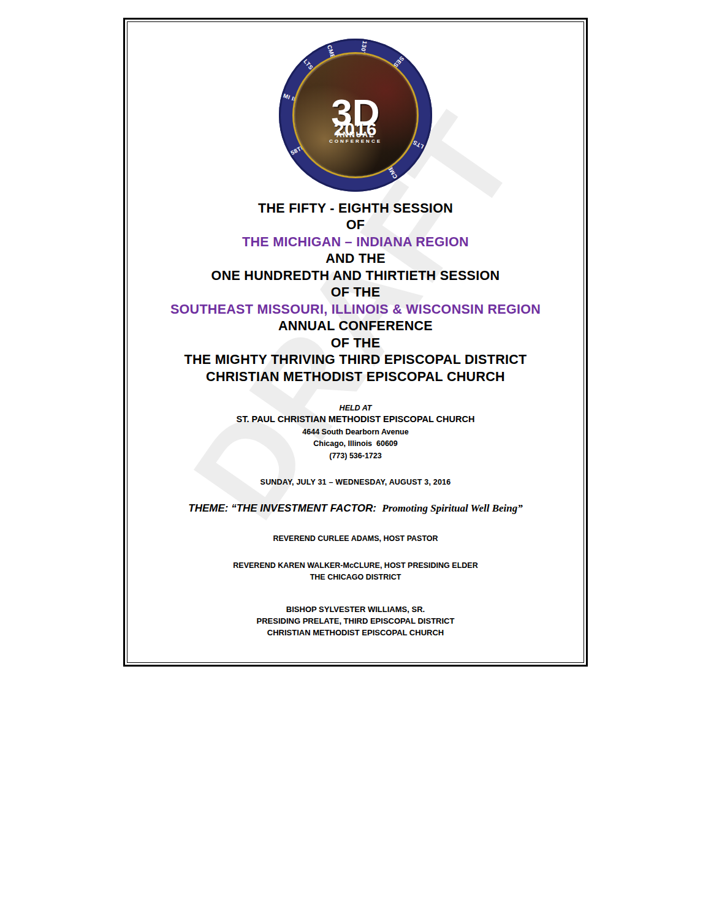DRAFT
58TH SESSION MI IN REGION LTS CME 130TH SESSION SE MO IL WI REGION LTS CME
3D
2016
ANNUALCONFERENCE
THE FIFTY - EIGHTH SESSION OF THE MICHIGAN – INDIANA REGION AND THE ONE HUNDREDTH AND THIRTIETH SESSION OF THE SOUTHEAST MISSOURI, ILLINOIS & WISCONSIN REGION ANNUAL CONFERENCE OF THE THE MIGHTY THRIVING THIRD EPISCOPAL DISTRICT CHRISTIAN METHODIST EPISCOPAL CHURCH
HELD AT
ST. PAUL CHRISTIAN METHODIST EPISCOPAL CHURCH
4644 South Dearborn Avenue
Chicago, Illinois 60609
(773) 536-1723
SUNDAY, JULY 31 – WEDNESDAY, AUGUST 3, 2016
THEME: “THE INVESTMENT FACTOR: Promoting Spiritual Well Being”
REVEREND CURLEE ADAMS, HOST PASTOR
REVEREND KAREN WALKER-McCLURE, HOST PRESIDING ELDER
THE CHICAGO DISTRICT
BISHOP SYLVESTER WILLIAMS, SR.
PRESIDING PRELATE, THIRD EPISCOPAL DISTRICT
CHRISTIAN METHODIST EPISCOPAL CHURCH